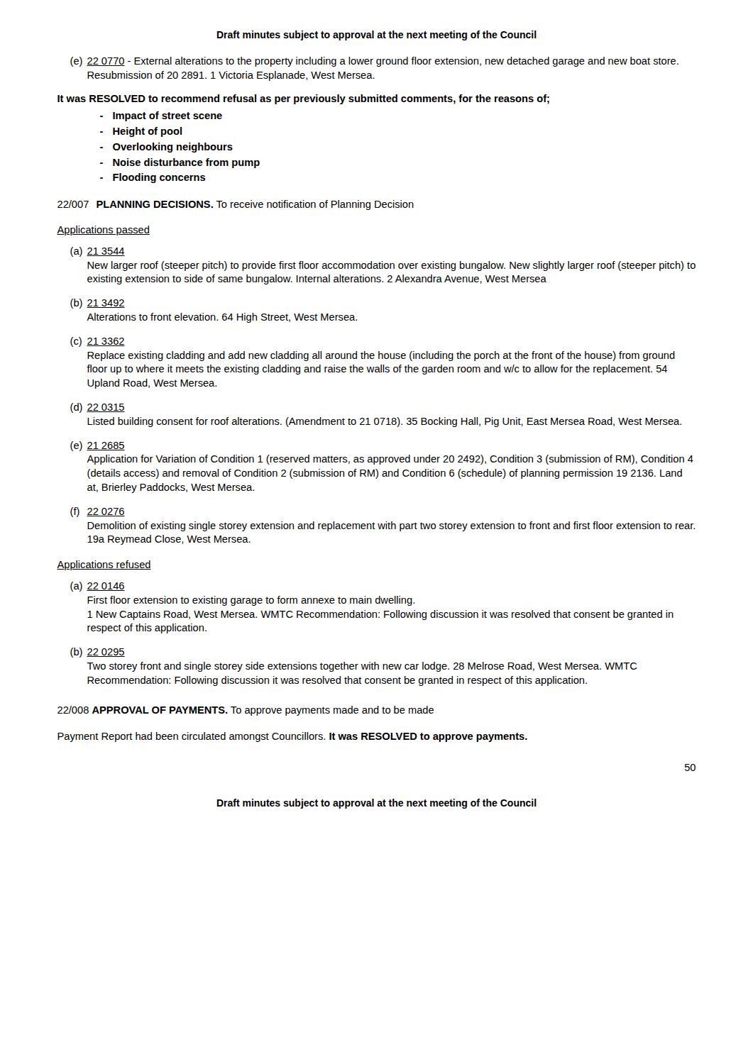Draft minutes subject to approval at the next meeting of the Council
(e)
22 0770 - External alterations to the property including a lower ground floor extension, new detached garage and new boat store. Resubmission of 20 2891. 1 Victoria Esplanade, West Mersea.
It was RESOLVED to recommend refusal as per previously submitted comments, for the reasons of;
Impact of street scene
Height of pool
Overlooking neighbours
Noise disturbance from pump
Flooding concerns
22/007 PLANNING DECISIONS. To receive notification of Planning Decision
Applications passed
(a)
21 3544
New larger roof (steeper pitch) to provide first floor accommodation over existing bungalow. New slightly larger roof (steeper pitch) to existing extension to side of same bungalow. Internal alterations. 2 Alexandra Avenue, West Mersea
(b)
21 3492
Alterations to front elevation. 64 High Street, West Mersea.
(c)
21 3362
Replace existing cladding and add new cladding all around the house (including the porch at the front of the house) from ground floor up to where it meets the existing cladding and raise the walls of the garden room and w/c to allow for the replacement. 54 Upland Road, West Mersea.
(d)
22 0315
Listed building consent for roof alterations. (Amendment to 21 0718). 35 Bocking Hall, Pig Unit, East Mersea Road, West Mersea.
(e)
21 2685
Application for Variation of Condition 1 (reserved matters, as approved under 20 2492), Condition 3 (submission of RM), Condition 4 (details access) and removal of Condition 2 (submission of RM) and Condition 6 (schedule) of planning permission 19 2136. Land at, Brierley Paddocks, West Mersea.
(f)
22 0276
Demolition of existing single storey extension and replacement with part two storey extension to front and first floor extension to rear. 19a Reymead Close, West Mersea.
Applications refused
(a)
22 0146
First floor extension to existing garage to form annexe to main dwelling.
1 New Captains Road, West Mersea. WMTC Recommendation: Following discussion it was resolved that consent be granted in respect of this application.
(b)
22 0295
Two storey front and single storey side extensions together with new car lodge. 28 Melrose Road, West Mersea. WMTC Recommendation: Following discussion it was resolved that consent be granted in respect of this application.
22/008 APPROVAL OF PAYMENTS. To approve payments made and to be made
Payment Report had been circulated amongst Councillors. It was RESOLVED to approve payments.
50
Draft minutes subject to approval at the next meeting of the Council